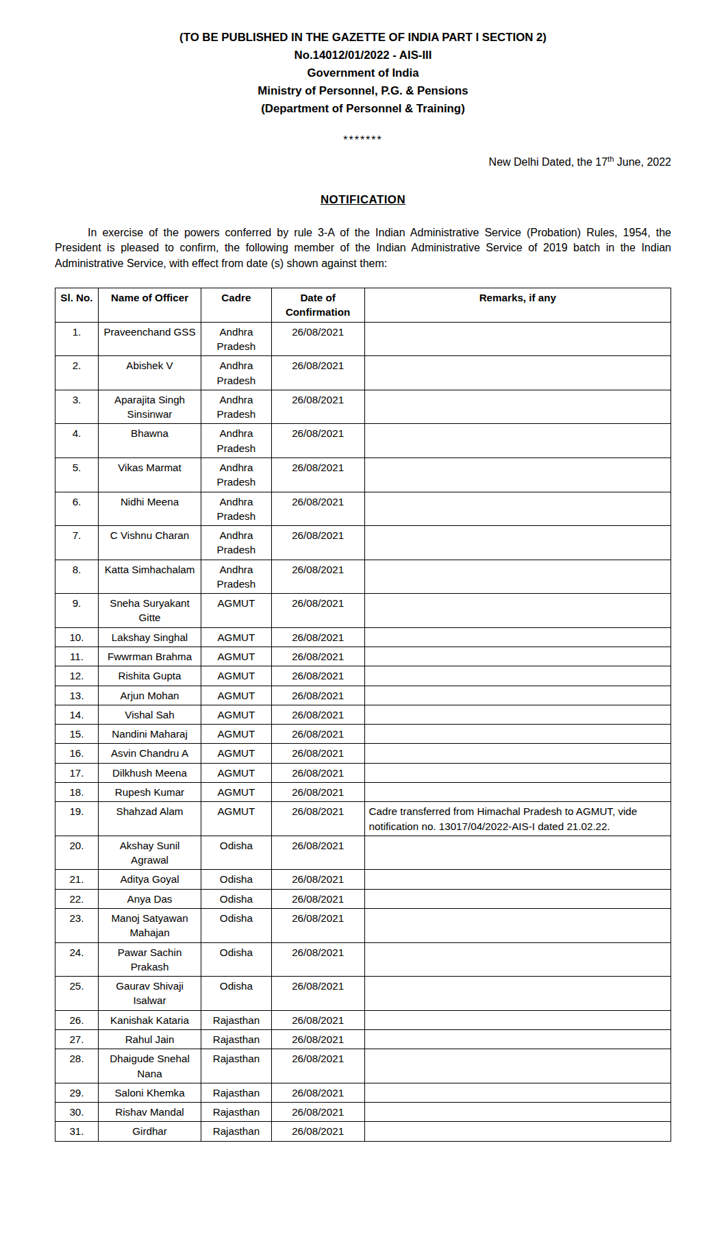(TO BE PUBLISHED IN THE GAZETTE OF INDIA PART I SECTION 2)
No.14012/01/2022 - AIS-III
Government of India
Ministry of Personnel, P.G. & Pensions
(Department of Personnel & Training)
*******
New Delhi Dated, the 17th June, 2022
NOTIFICATION
In exercise of the powers conferred by rule 3-A of the Indian Administrative Service (Probation) Rules, 1954, the President is pleased to confirm, the following member of the Indian Administrative Service of 2019 batch in the Indian Administrative Service, with effect from date (s) shown against them:
| Sl. No. | Name of Officer | Cadre | Date of Confirmation | Remarks, if any |
| --- | --- | --- | --- | --- |
| 1. | Praveenchand GSS | Andhra Pradesh | 26/08/2021 | |
| 2. | Abishek V | Andhra Pradesh | 26/08/2021 | |
| 3. | Aparajita Singh Sinsinwar | Andhra Pradesh | 26/08/2021 | |
| 4. | Bhawna | Andhra Pradesh | 26/08/2021 | |
| 5. | Vikas Marmat | Andhra Pradesh | 26/08/2021 | |
| 6. | Nidhi Meena | Andhra Pradesh | 26/08/2021 | |
| 7. | C Vishnu Charan | Andhra Pradesh | 26/08/2021 | |
| 8. | Katta Simhachalam | Andhra Pradesh | 26/08/2021 | |
| 9. | Sneha Suryakant Gitte | AGMUT | 26/08/2021 | |
| 10. | Lakshay Singhal | AGMUT | 26/08/2021 | |
| 11. | Fwwrman Brahma | AGMUT | 26/08/2021 | |
| 12. | Rishita Gupta | AGMUT | 26/08/2021 | |
| 13. | Arjun Mohan | AGMUT | 26/08/2021 | |
| 14. | Vishal Sah | AGMUT | 26/08/2021 | |
| 15. | Nandini Maharaj | AGMUT | 26/08/2021 | |
| 16. | Asvin Chandru A | AGMUT | 26/08/2021 | |
| 17. | Dilkhush Meena | AGMUT | 26/08/2021 | |
| 18. | Rupesh Kumar | AGMUT | 26/08/2021 | |
| 19. | Shahzad Alam | AGMUT | 26/08/2021 | Cadre transferred from Himachal Pradesh to AGMUT, vide notification no. 13017/04/2022-AIS-I dated 21.02.22. |
| 20. | Akshay Sunil Agrawal | Odisha | 26/08/2021 | |
| 21. | Aditya Goyal | Odisha | 26/08/2021 | |
| 22. | Anya Das | Odisha | 26/08/2021 | |
| 23. | Manoj Satyawan Mahajan | Odisha | 26/08/2021 | |
| 24. | Pawar Sachin Prakash | Odisha | 26/08/2021 | |
| 25. | Gaurav Shivaji Isalwar | Odisha | 26/08/2021 | |
| 26. | Kanishak Kataria | Rajasthan | 26/08/2021 | |
| 27. | Rahul Jain | Rajasthan | 26/08/2021 | |
| 28. | Dhaigude Snehal Nana | Rajasthan | 26/08/2021 | |
| 29. | Saloni Khemka | Rajasthan | 26/08/2021 | |
| 30. | Rishav Mandal | Rajasthan | 26/08/2021 | |
| 31. | Girdhar | Rajasthan | 26/08/2021 | |
​